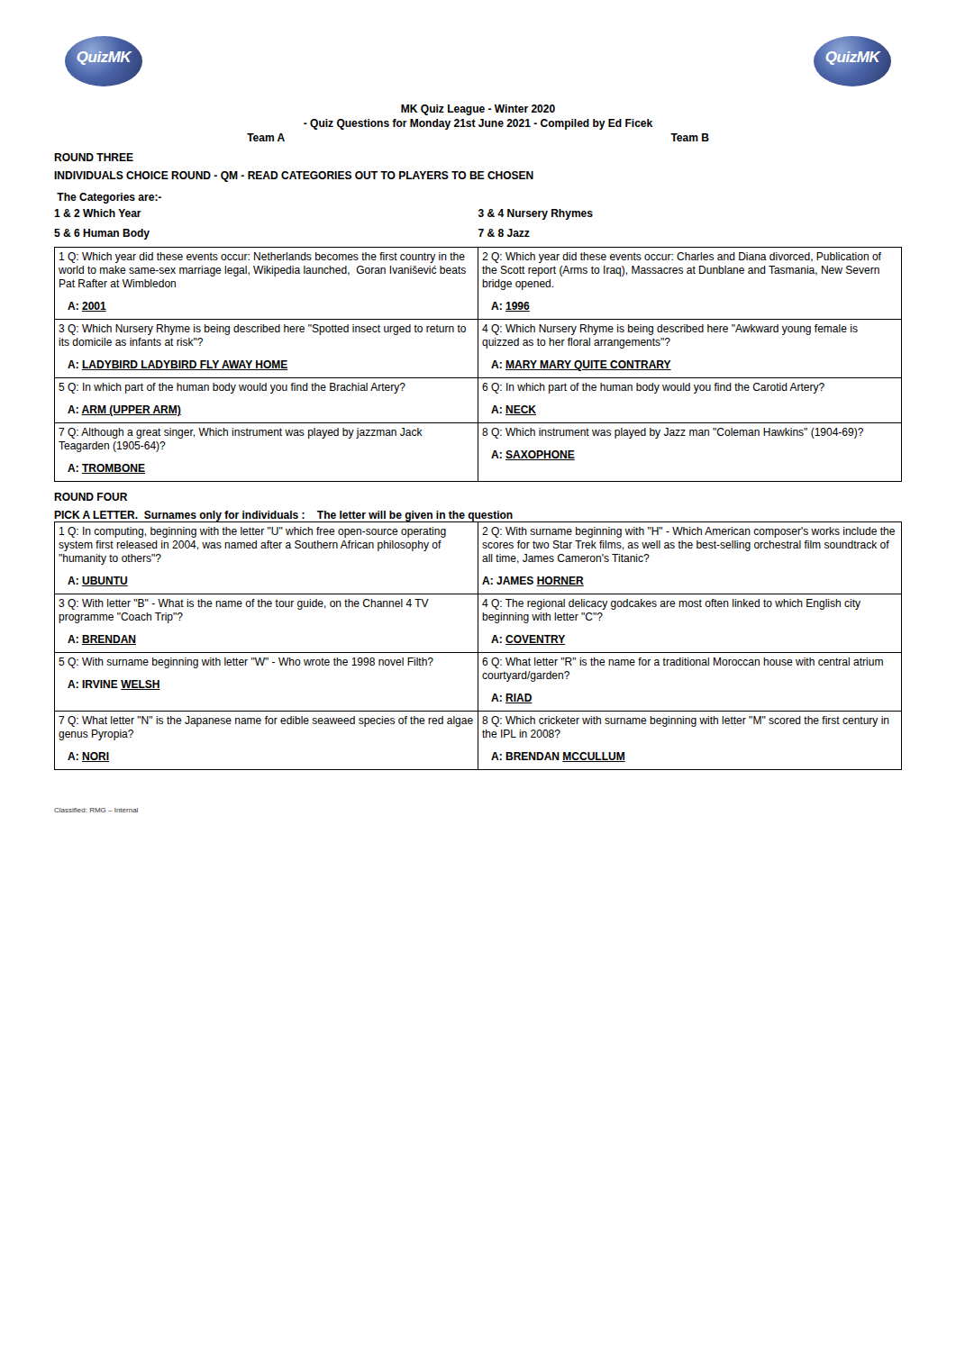QuizMK
QuizMK
MK Quiz League - Winter 2020
- Quiz Questions for Monday 21st June 2021 - Compiled by Ed Ficek
Team A
Team B
ROUND THREE
INDIVIDUALS CHOICE ROUND - QM - READ CATEGORIES OUT TO PLAYERS TO BE CHOSEN
The Categories are:-
1 & 2 Which Year 3 & 4 Nursery Rhymes
5 & 6 Human Body 7 & 8 Jazz
| 1 Q: Which year did these events occur: Netherlands becomes the first country in the world to make same-sex marriage legal, Wikipedia launched, Goran Ivanišević beats Pat Rafter at Wimbledon A: 2001 | 2 Q: Which year did these events occur: Charles and Diana divorced, Publication of the Scott report (Arms to Iraq), Massacres at Dunblane and Tasmania, New Severn bridge opened. A: 1996 |
| 3 Q: Which Nursery Rhyme is being described here "Spotted insect urged to return to its domicile as infants at risk"? A: LADYBIRD LADYBIRD FLY AWAY HOME | 4 Q: Which Nursery Rhyme is being described here "Awkward young female is quizzed as to her floral arrangements"? A: MARY MARY QUITE CONTRARY |
| 5 Q: In which part of the human body would you find the Brachial Artery? A: ARM (UPPER ARM) | 6 Q: In which part of the human body would you find the Carotid Artery? A: NECK |
| 7 Q: Although a great singer, Which instrument was played by jazzman Jack Teagarden (1905-64)? A: TROMBONE | 8 Q: Which instrument was played by Jazz man "Coleman Hawkins" (1904-69)? A: SAXOPHONE |
ROUND FOUR
PICK A LETTER. Surnames only for individuals : The letter will be given in the question
| 1 Q: In computing, beginning with the letter "U" which free open-source operating system first released in 2004, was named after a Southern African philosophy of "humanity to others"? A: UBUNTU | 2 Q: With surname beginning with "H" - Which American composer's works include the scores for two Star Trek films, as well as the best-selling orchestral film soundtrack of all time, James Cameron's Titanic? A: JAMES HORNER |
| 3 Q: With letter "B" - What is the name of the tour guide, on the Channel 4 TV programme "Coach Trip"? A: BRENDAN | 4 Q: The regional delicacy godcakes are most often linked to which English city beginning with letter "C"? A: COVENTRY |
| 5 Q: With surname beginning with letter "W" - Who wrote the 1998 novel Filth? A: IRVINE WELSH | 6 Q: What letter "R" is the name for a traditional Moroccan house with central atrium courtyard/garden? A: RIAD |
| 7 Q: What letter "N" is the Japanese name for edible seaweed species of the red algae genus Pyropia? A: NORI | 8 Q: Which cricketer with surname beginning with letter "M" scored the first century in the IPL in 2008? A: BRENDAN MCCULLUM |
Classified: RMG – Internal